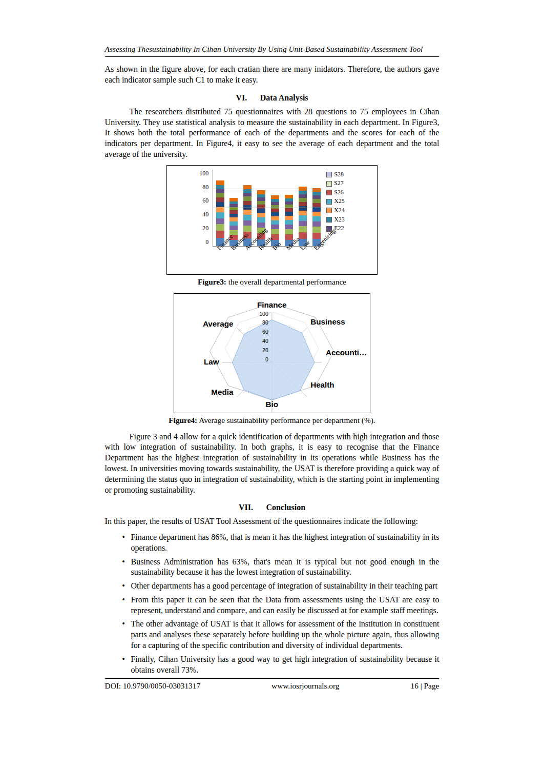Assessing Thesustainability In Cihan University By Using Unit-Based Sustainability Assessment Tool
As shown in the figure above, for each cratian there are many inidators. Therefore, the authors gave each indicator sample such C1 to make it easy.
VI. Data Analysis
The researchers distributed 75 questionnaires with 28 questions to 75 employees in Cihan University. They use statistical analysis to measure the sustainability in each department. In Figure3, It shows both the total performance of each of the departments and the scores for each of the indicators per department. In Figure4, it easy to see the average of each department and the total average of the university.
100 80 60 40 20 0
Finance Business Accounting Health Bio Media Law Engeniring
S28
S27
S26
X25
X24
X23
E22
Figure3: the overall departmental performance
100 80 60 40 20 0 Finance Business Accounti… Health Bio Media Law Average
Figure4: Average sustainability performance per department (%).
Figure 3 and 4 allow for a quick identification of departments with high integration and those with low integration of sustainability. In both graphs, it is easy to recognise that the Finance Department has the highest integration of sustainability in its operations while Business has the lowest. In universities moving towards sustainability, the USAT is therefore providing a quick way of determining the status quo in integration of sustainability, which is the starting point in implementing or promoting sustainability.
VII. Conclusion
In this paper, the results of USAT Tool Assessment of the questionnaires indicate the following:
Finance department has 86%, that is mean it has the highest integration of sustainability in its operations.
Business Administration has 63%, that's mean it is typical but not good enough in the sustainability because it has the lowest integration of sustainability.
Other departments has a good percentage of integration of sustainability in their teaching part
From this paper it can be seen that the Data from assessments using the USAT are easy to represent, understand and compare, and can easily be discussed at for example staff meetings.
The other advantage of USAT is that it allows for assessment of the institution in constituent parts and analyses these separately before building up the whole picture again, thus allowing for a capturing of the specific contribution and diversity of individual departments.
Finally, Cihan University has a good way to get high integration of sustainability because it obtains overall 73%.
DOI: 10.9790/0050-03031317 www.iosrjournals.org 16 | Page